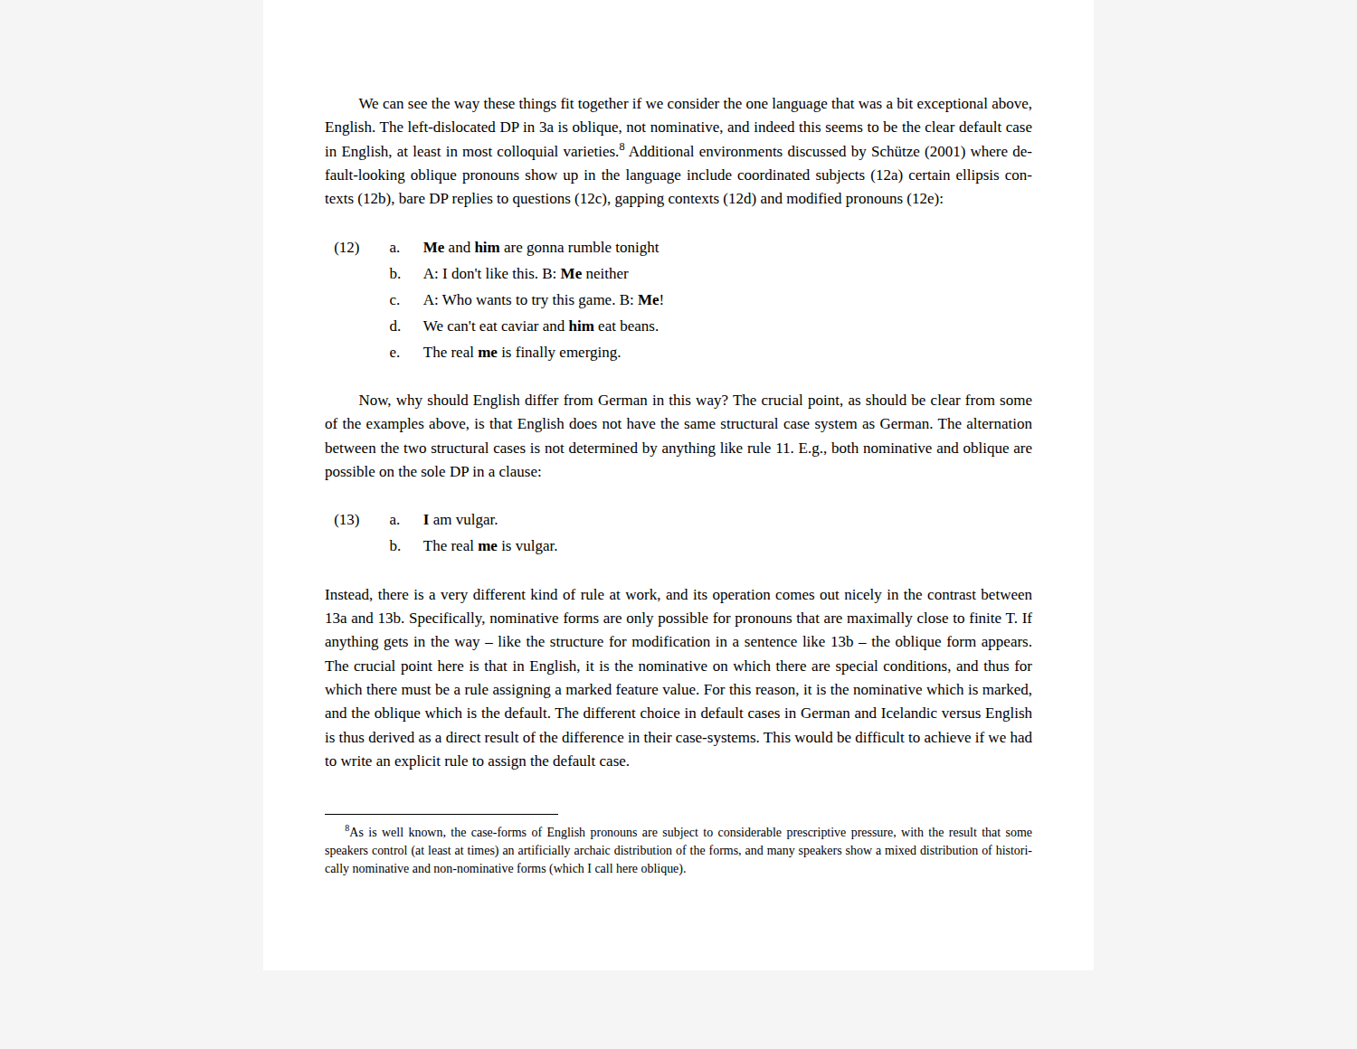We can see the way these things fit together if we consider the one language that was a bit exceptional above, English. The left-dislocated DP in 3a is oblique, not nominative, and indeed this seems to be the clear default case in English, at least in most colloquial varieties.8 Additional environments discussed by Schütze (2001) where default-looking oblique pronouns show up in the language include coordinated subjects (12a) certain ellipsis contexts (12b), bare DP replies to questions (12c), gapping contexts (12d) and modified pronouns (12e):
| (12) | a. | Me and him are gonna rumble tonight |
| | b. | A: I don't like this. B: Me neither |
| | c. | A: Who wants to try this game. B: Me ! |
| | d. | We can't eat caviar and him eat beans. |
| | e. | The real me is finally emerging. |
Now, why should English differ from German in this way? The crucial point, as should be clear from some of the examples above, is that English does not have the same structural case system as German. The alternation between the two structural cases is not determined by anything like rule 11. E.g., both nominative and oblique are possible on the sole DP in a clause:
| (13) | a. | I am vulgar. |
| | b. | The real me is vulgar. |
Instead, there is a very different kind of rule at work, and its operation comes out nicely in the contrast between 13a and 13b. Specifically, nominative forms are only possible for pronouns that are maximally close to finite T. If anything gets in the way – like the structure for modification in a sentence like 13b – the oblique form appears. The crucial point here is that in English, it is the nominative on which there are special conditions, and thus for which there must be a rule assigning a marked feature value. For this reason, it is the nominative which is marked, and the oblique which is the default. The different choice in default cases in German and Icelandic versus English is thus derived as a direct result of the difference in their case-systems. This would be difficult to achieve if we had to write an explicit rule to assign the default case.
8As is well known, the case-forms of English pronouns are subject to considerable prescriptive pressure, with the result that some speakers control (at least at times) an artificially archaic distribution of the forms, and many speakers show a mixed distribution of historically nominative and non-nominative forms (which I call here oblique).